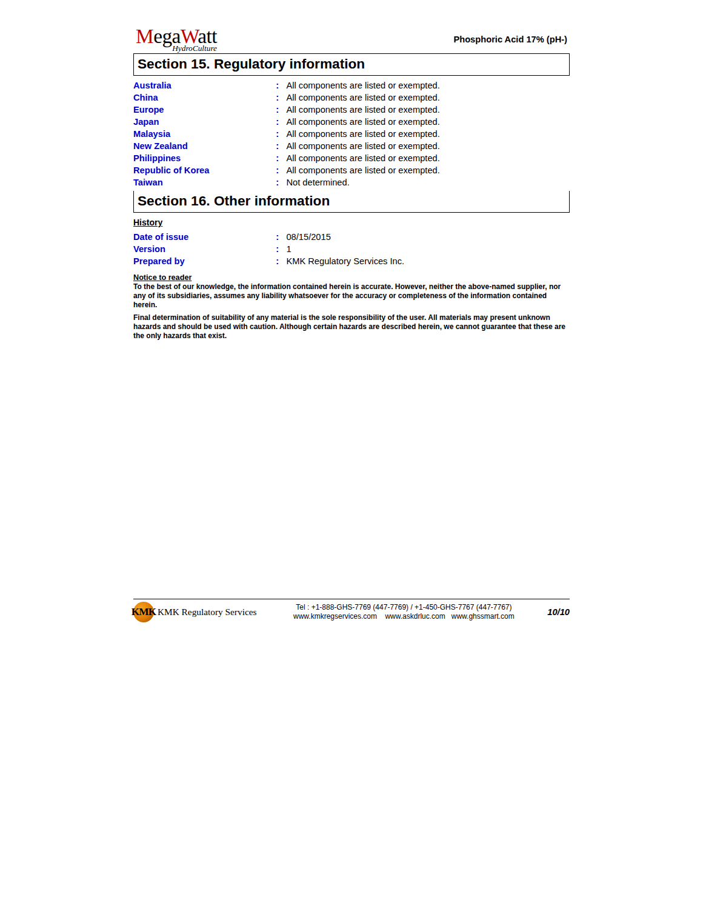MegaWatt
HydroCulture
Phosphoric Acid 17% (pH-)
Section 15. Regulatory information
| Australia | : | All components are listed or exempted. |
| China | : | All components are listed or exempted. |
| Europe | : | All components are listed or exempted. |
| Japan | : | All components are listed or exempted. |
| Malaysia | : | All components are listed or exempted. |
| New Zealand | : | All components are listed or exempted. |
| Philippines | : | All components are listed or exempted. |
| Republic of Korea | : | All components are listed or exempted. |
| Taiwan | : | Not determined. |
Section 16. Other information
History
| Date of issue | : | 08/15/2015 |
| Version | : | 1 |
| Prepared by | : | KMK Regulatory Services Inc. |
Notice to reader
To the best of our knowledge, the information contained herein is accurate. However, neither the above-named supplier, nor any of its subsidiaries, assumes any liability whatsoever for the accuracy or completeness of the information contained herein.
Final determination of suitability of any material is the sole responsibility of the user. All materials may present unknown hazards and should be used with caution. Although certain hazards are described herein, we cannot guarantee that these are the only hazards that exist.
KMK
KMK Regulatory Services
Tel : +1-888-GHS-7769 (447-7769) / +1-450-GHS-7767 (447-7767)
www.kmkregservices.com www.askdrluc.com www.ghssmart.com
10/10